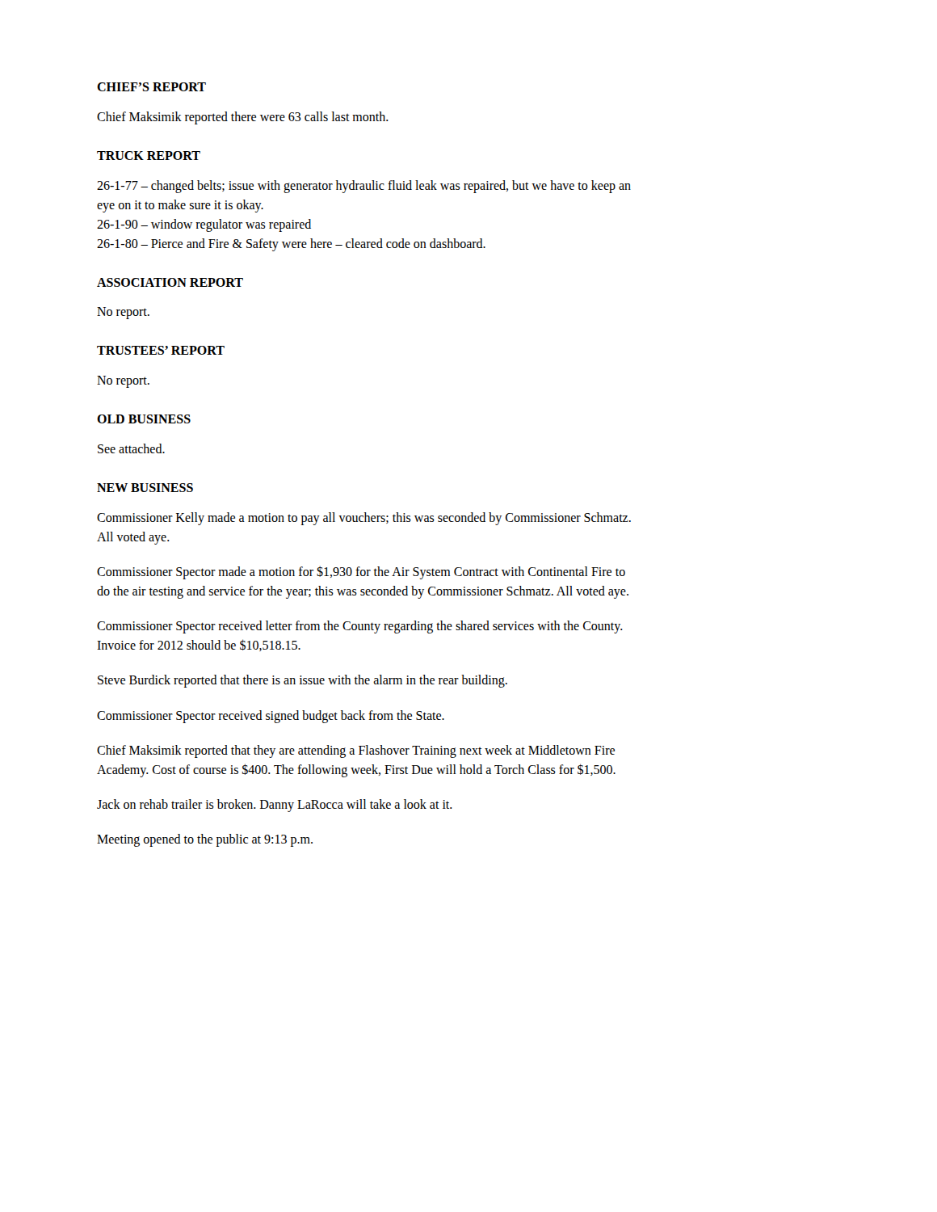CHIEF’S REPORT
Chief Maksimik reported there were 63 calls last month.
TRUCK REPORT
26-1-77 – changed belts; issue with generator hydraulic fluid leak was repaired, but we have to keep an eye on it to make sure it is okay.
26-1-90 – window regulator was repaired
26-1-80 – Pierce and Fire & Safety were here – cleared code on dashboard.
ASSOCIATION REPORT
No report.
TRUSTEES’ REPORT
No report.
OLD BUSINESS
See attached.
NEW BUSINESS
Commissioner Kelly made a motion to pay all vouchers; this was seconded by Commissioner Schmatz. All voted aye.
Commissioner Spector made a motion for $1,930 for the Air System Contract with Continental Fire to do the air testing and service for the year; this was seconded by Commissioner Schmatz. All voted aye.
Commissioner Spector received letter from the County regarding the shared services with the County. Invoice for 2012 should be $10,518.15.
Steve Burdick reported that there is an issue with the alarm in the rear building.
Commissioner Spector received signed budget back from the State.
Chief Maksimik reported that they are attending a Flashover Training next week at Middletown Fire Academy. Cost of course is $400. The following week, First Due will hold a Torch Class for $1,500.
Jack on rehab trailer is broken. Danny LaRocca will take a look at it.
Meeting opened to the public at 9:13 p.m.